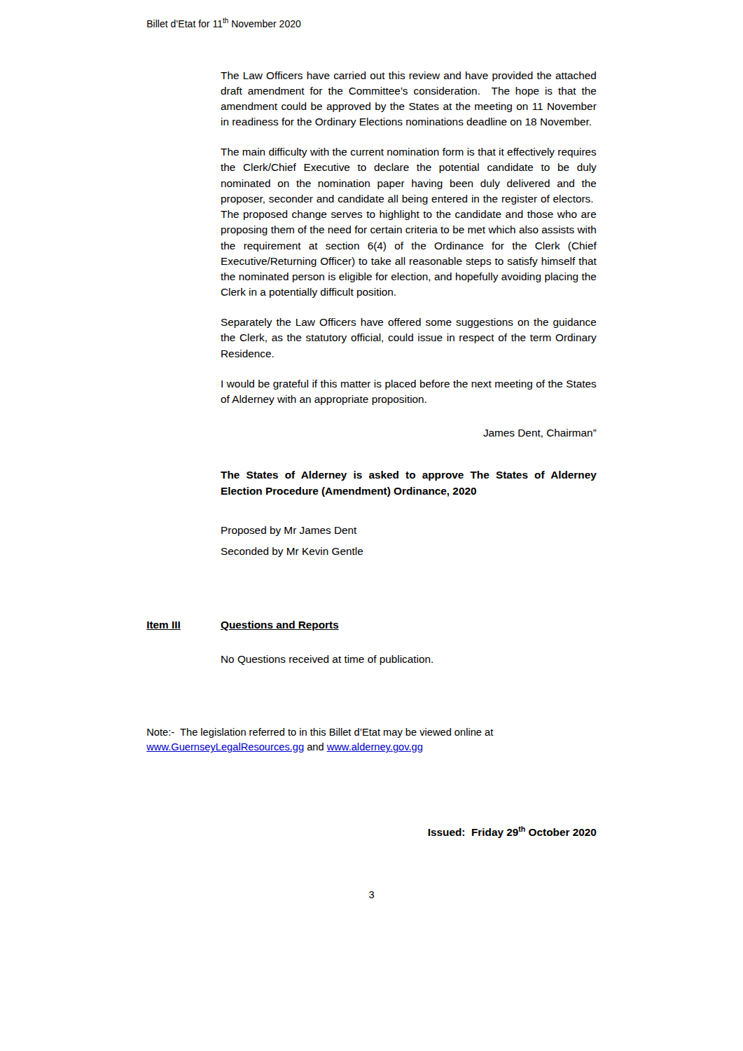Billet d’Etat for 11th November 2020
The Law Officers have carried out this review and have provided the attached draft amendment for the Committee’s consideration. The hope is that the amendment could be approved by the States at the meeting on 11 November in readiness for the Ordinary Elections nominations deadline on 18 November.
The main difficulty with the current nomination form is that it effectively requires the Clerk/Chief Executive to declare the potential candidate to be duly nominated on the nomination paper having been duly delivered and the proposer, seconder and candidate all being entered in the register of electors. The proposed change serves to highlight to the candidate and those who are proposing them of the need for certain criteria to be met which also assists with the requirement at section 6(4) of the Ordinance for the Clerk (Chief Executive/Returning Officer) to take all reasonable steps to satisfy himself that the nominated person is eligible for election, and hopefully avoiding placing the Clerk in a potentially difficult position.
Separately the Law Officers have offered some suggestions on the guidance the Clerk, as the statutory official, could issue in respect of the term Ordinary Residence.
I would be grateful if this matter is placed before the next meeting of the States of Alderney with an appropriate proposition.
James Dent, Chairman”
The States of Alderney is asked to approve The States of Alderney Election Procedure (Amendment) Ordinance, 2020
Proposed by Mr James Dent
Seconded by Mr Kevin Gentle
Item III Questions and Reports
No Questions received at time of publication.
Note:- The legislation referred to in this Billet d’Etat may be viewed online at
www.GuernseyLegalResources.gg and www.alderney.gov.gg
Issued: Friday 29th October 2020
3